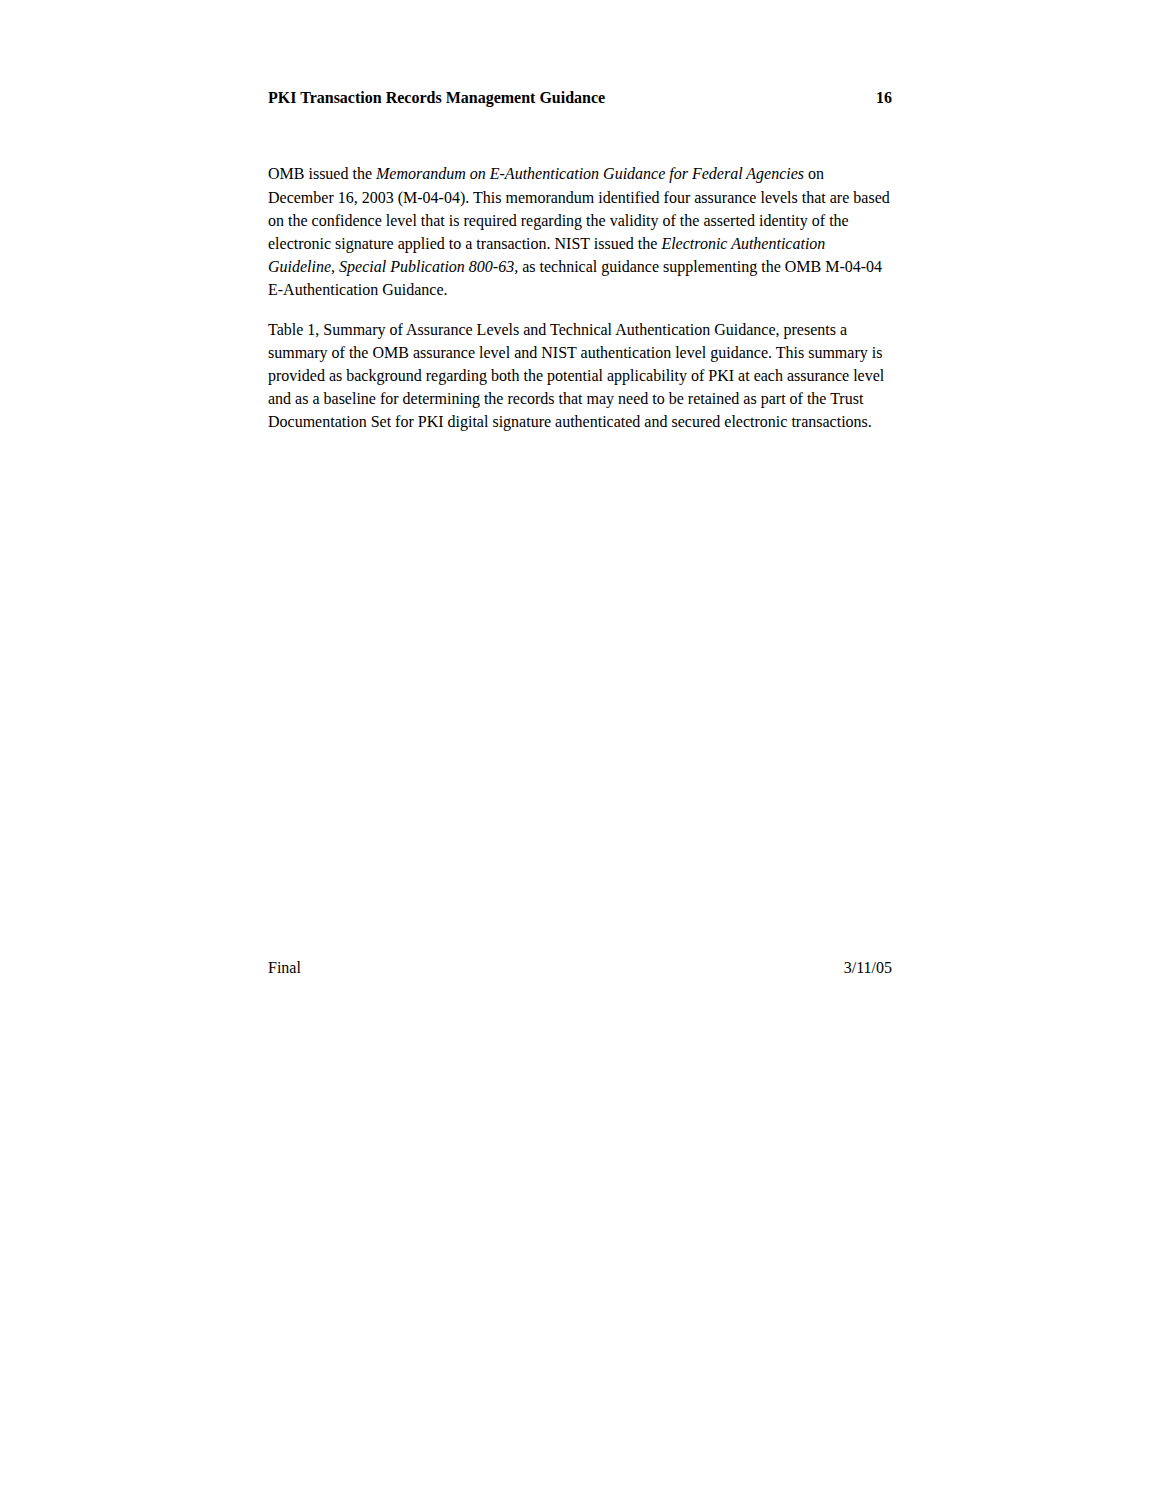PKI Transaction Records Management Guidance 16
OMB issued the Memorandum on E-Authentication Guidance for Federal Agencies on December 16, 2003 (M-04-04). This memorandum identified four assurance levels that are based on the confidence level that is required regarding the validity of the asserted identity of the electronic signature applied to a transaction. NIST issued the Electronic Authentication Guideline, Special Publication 800-63, as technical guidance supplementing the OMB M-04-04 E-Authentication Guidance.
Table 1, Summary of Assurance Levels and Technical Authentication Guidance, presents a summary of the OMB assurance level and NIST authentication level guidance. This summary is provided as background regarding both the potential applicability of PKI at each assurance level and as a baseline for determining the records that may need to be retained as part of the Trust Documentation Set for PKI digital signature authenticated and secured electronic transactions.
Final 3/11/05